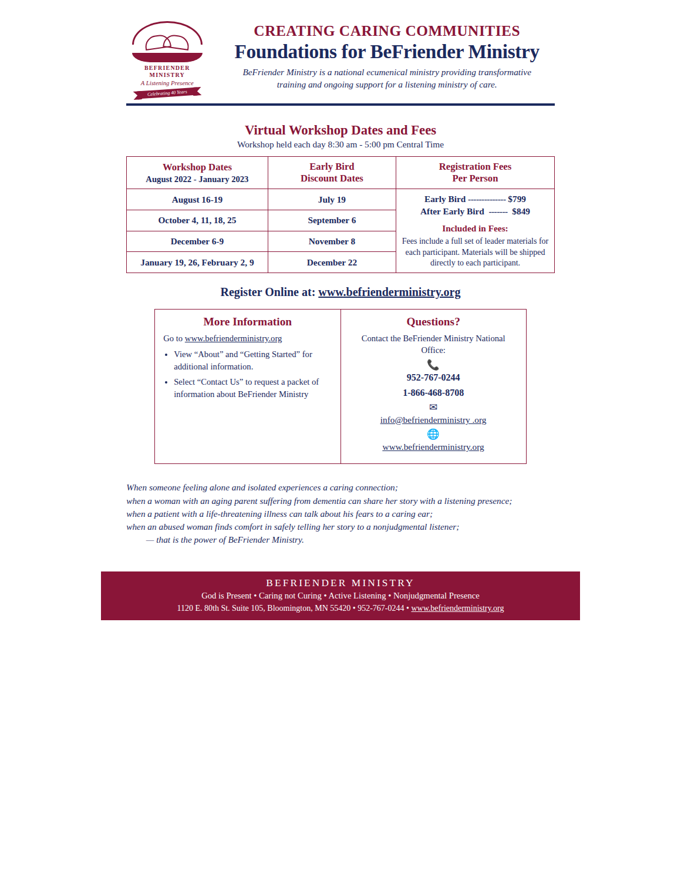BEFRIENDER
MINISTRY
A Listening Presence
Celebrating 40 Years
Creating Caring Communities
Foundations for BeFriender Ministry
BeFriender Ministry is a national ecumenical ministry providing transformative training and ongoing support for a listening ministry of care.
Virtual Workshop Dates and Fees
Workshop held each day 8:30 am - 5:00 pm Central Time
| Workshop Dates August 2022 - January 2023 | Early Bird Discount Dates | Registration Fees Per Person |
| --- | --- | --- |
| August 16-19 | July 19 | Early Bird -------------- $799 After Early Bird ------- $849 Included in Fees: Fees include a full set of leader materials for each participant. Materials will be shipped directly to each participant. |
| October 4, 11, 18, 25 | September 6 |
| December 6-9 | November 8 |
| January 19, 26, February 2, 9 | December 22 |
Register Online at: www.befrienderministry.org
More Information
Go to www.befrienderministry.org
View “About” and “Getting Started” for additional information.
Select “Contact Us” to request a packet of information about BeFriender Ministry
Questions?
Contact the BeFriender Ministry National Office:
📞
952-767-0244
1-866-468-8708
✉
info@befrienderministry .org
🌐
www.befrienderministry.org
When someone feeling alone and isolated experiences a caring connection;
when a woman with an aging parent suffering from dementia can share her story with a listening presence;
when a patient with a life-threatening illness can talk about his fears to a caring ear;
when an abused woman finds comfort in safely telling her story to a nonjudgmental listener;
— that is the power of BeFriender Ministry.
BEFRIENDER MINISTRY
God is Present • Caring not Curing • Active Listening • Nonjudgmental Presence
1120 E. 80th St. Suite 105, Bloomington, MN 55420 • 952-767-0244 • www.befrienderministry.org